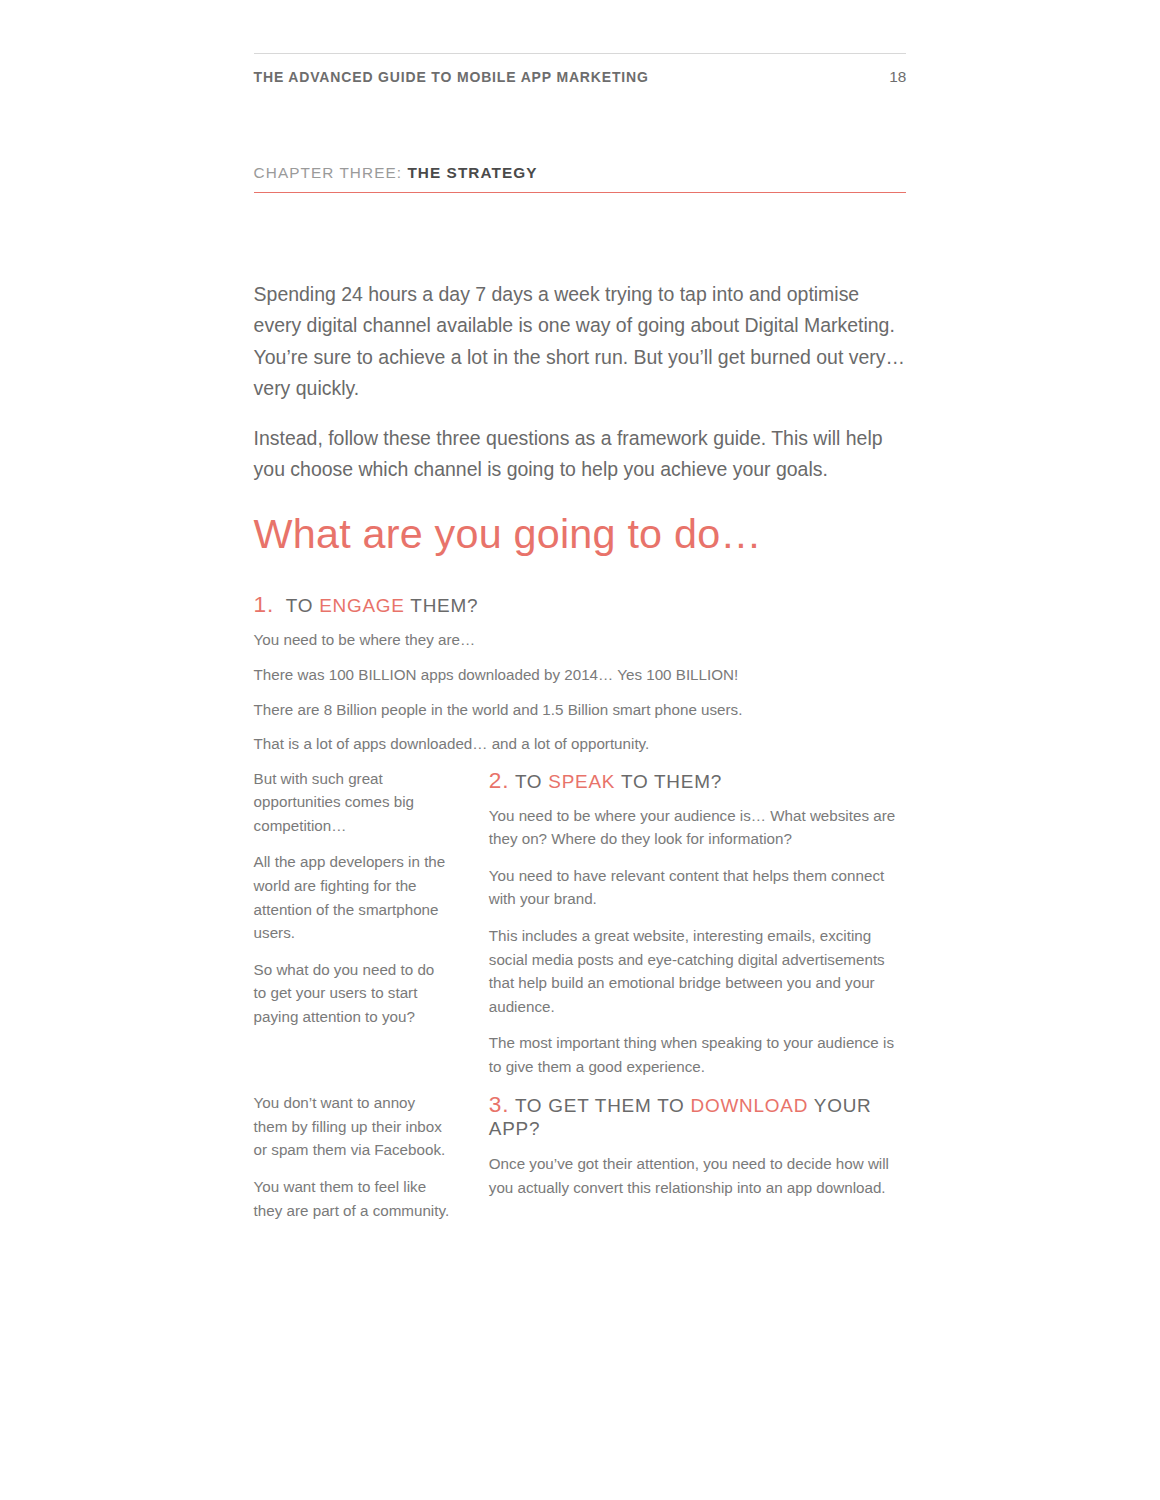The Advanced Guide to Mobile App Marketing 18
Chapter Three: The Strategy
Spending 24 hours a day 7 days a week trying to tap into and optimise every digital channel available is one way of going about Digital Marketing. You’re sure to achieve a lot in the short run. But you’ll get burned out very…very quickly.
Instead, follow these three questions as a framework guide. This will help you choose which channel is going to help you achieve your goals.
What are you going to do…
1. To Engage them?
You need to be where they are…
There was 100 BILLION apps downloaded by 2014… Yes 100 BILLION!
There are 8 Billion people in the world and 1.5 Billion smart phone users.
That is a lot of apps downloaded… and a lot of opportunity.
But with such great opportunities comes big competition…
All the app developers in the world are fighting for the attention of the smartphone users.
So what do you need to do to get your users to start paying attention to you?
2. To Speak to them?
You need to be where your audience is… What websites are they on? Where do they look for information?
You need to have relevant content that helps them connect with your brand.
This includes a great website, interesting emails, exciting social media posts and eye-catching digital advertisements that help build an emotional bridge between you and your audience.
The most important thing when speaking to your audience is to give them a good experience.
You don’t want to annoy them by filling up their inbox or spam them via Facebook.
You want them to feel like they are part of a community.
3. To get them to Download your app?
Once you’ve got their attention, you need to decide how will you actually convert this relationship into an app download.